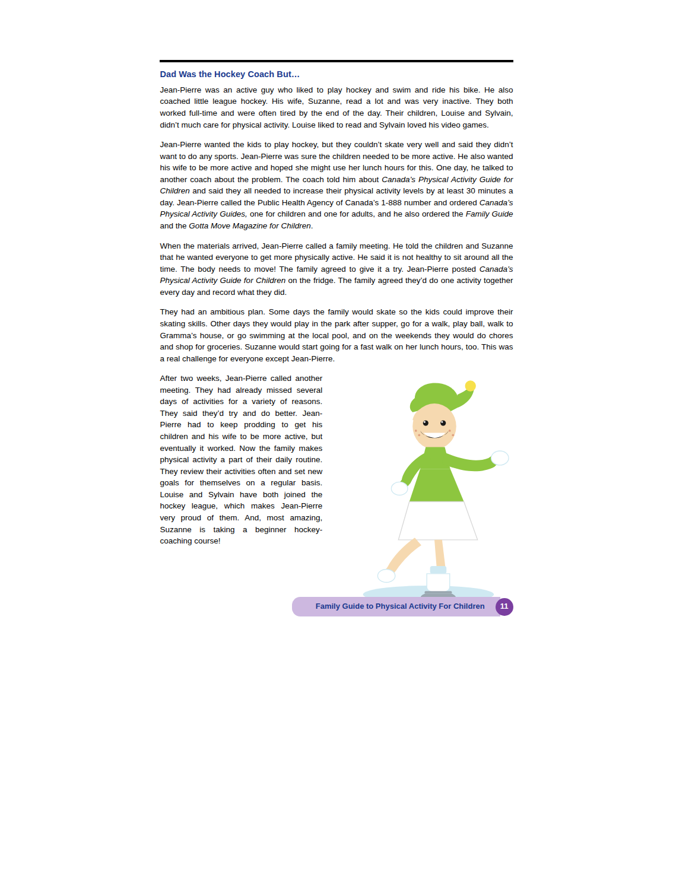Dad Was the Hockey Coach But…
Jean-Pierre was an active guy who liked to play hockey and swim and ride his bike. He also coached little league hockey. His wife, Suzanne, read a lot and was very inactive. They both worked full-time and were often tired by the end of the day. Their children, Louise and Sylvain, didn’t much care for physical activity. Louise liked to read and Sylvain loved his video games.
Jean-Pierre wanted the kids to play hockey, but they couldn’t skate very well and said they didn’t want to do any sports. Jean-Pierre was sure the children needed to be more active. He also wanted his wife to be more active and hoped she might use her lunch hours for this. One day, he talked to another coach about the problem. The coach told him about Canada’s Physical Activity Guide for Children and said they all needed to increase their physical activity levels by at least 30 minutes a day. Jean-Pierre called the Public Health Agency of Canada’s 1-888 number and ordered Canada’s Physical Activity Guides, one for children and one for adults, and he also ordered the Family Guide and the Gotta Move Magazine for Children.
When the materials arrived, Jean-Pierre called a family meeting. He told the children and Suzanne that he wanted everyone to get more physically active. He said it is not healthy to sit around all the time. The body needs to move! The family agreed to give it a try. Jean-Pierre posted Canada’s Physical Activity Guide for Children on the fridge. The family agreed they’d do one activity together every day and record what they did.
They had an ambitious plan. Some days the family would skate so the kids could improve their skating skills. Other days they would play in the park after supper, go for a walk, play ball, walk to Gramma’s house, or go swimming at the local pool, and on the weekends they would do chores and shop for groceries. Suzanne would start going for a fast walk on her lunch hours, too. This was a real challenge for everyone except Jean-Pierre.
After two weeks, Jean-Pierre called another meeting. They had already missed several days of activities for a variety of reasons. They said they’d try and do better. Jean-Pierre had to keep prodding to get his children and his wife to be more active, but eventually it worked. Now the family makes physical activity a part of their daily routine. They review their activities often and set new goals for themselves on a regular basis. Louise and Sylvain have both joined the hockey league, which makes Jean-Pierre very proud of them. And, most amazing, Suzanne is taking a beginner hockey-coaching course!
Family Guide to Physical Activity For Children
11